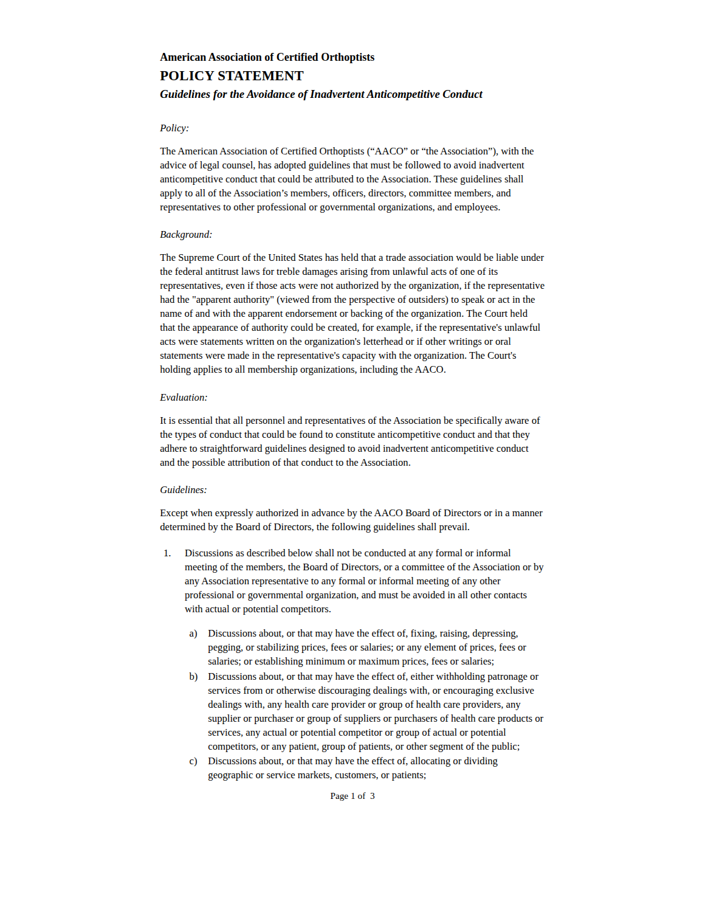American Association of Certified Orthoptists
POLICY STATEMENT
Guidelines for the Avoidance of Inadvertent Anticompetitive Conduct
Policy:
The American Association of Certified Orthoptists (“AACO” or “the Association”), with the advice of legal counsel, has adopted guidelines that must be followed to avoid inadvertent anticompetitive conduct that could be attributed to the Association. These guidelines shall apply to all of the Association’s members, officers, directors, committee members, and representatives to other professional or governmental organizations, and employees.
Background:
The Supreme Court of the United States has held that a trade association would be liable under the federal antitrust laws for treble damages arising from unlawful acts of one of its representatives, even if those acts were not authorized by the organization, if the representative had the "apparent authority" (viewed from the perspective of outsiders) to speak or act in the name of and with the apparent endorsement or backing of the organization. The Court held that the appearance of authority could be created, for example, if the representative's unlawful acts were statements written on the organization's letterhead or if other writings or oral statements were made in the representative's capacity with the organization. The Court's holding applies to all membership organizations, including the AACO.
Evaluation:
It is essential that all personnel and representatives of the Association be specifically aware of the types of conduct that could be found to constitute anticompetitive conduct and that they adhere to straightforward guidelines designed to avoid inadvertent anticompetitive conduct and the possible attribution of that conduct to the Association.
Guidelines:
Except when expressly authorized in advance by the AACO Board of Directors or in a manner determined by the Board of Directors, the following guidelines shall prevail.
Discussions as described below shall not be conducted at any formal or informal meeting of the members, the Board of Directors, or a committee of the Association or by any Association representative to any formal or informal meeting of any other professional or governmental organization, and must be avoided in all other contacts with actual or potential competitors.
Discussions about, or that may have the effect of, fixing, raising, depressing, pegging, or stabilizing prices, fees or salaries; or any element of prices, fees or salaries; or establishing minimum or maximum prices, fees or salaries;
Discussions about, or that may have the effect of, either withholding patronage or services from or otherwise discouraging dealings with, or encouraging exclusive dealings with, any health care provider or group of health care providers, any supplier or purchaser or group of suppliers or purchasers of health care products or services, any actual or potential competitor or group of actual or potential competitors, or any patient, group of patients, or other segment of the public;
Discussions about, or that may have the effect of, allocating or dividing geographic or service markets, customers, or patients;
Page 1 of 3